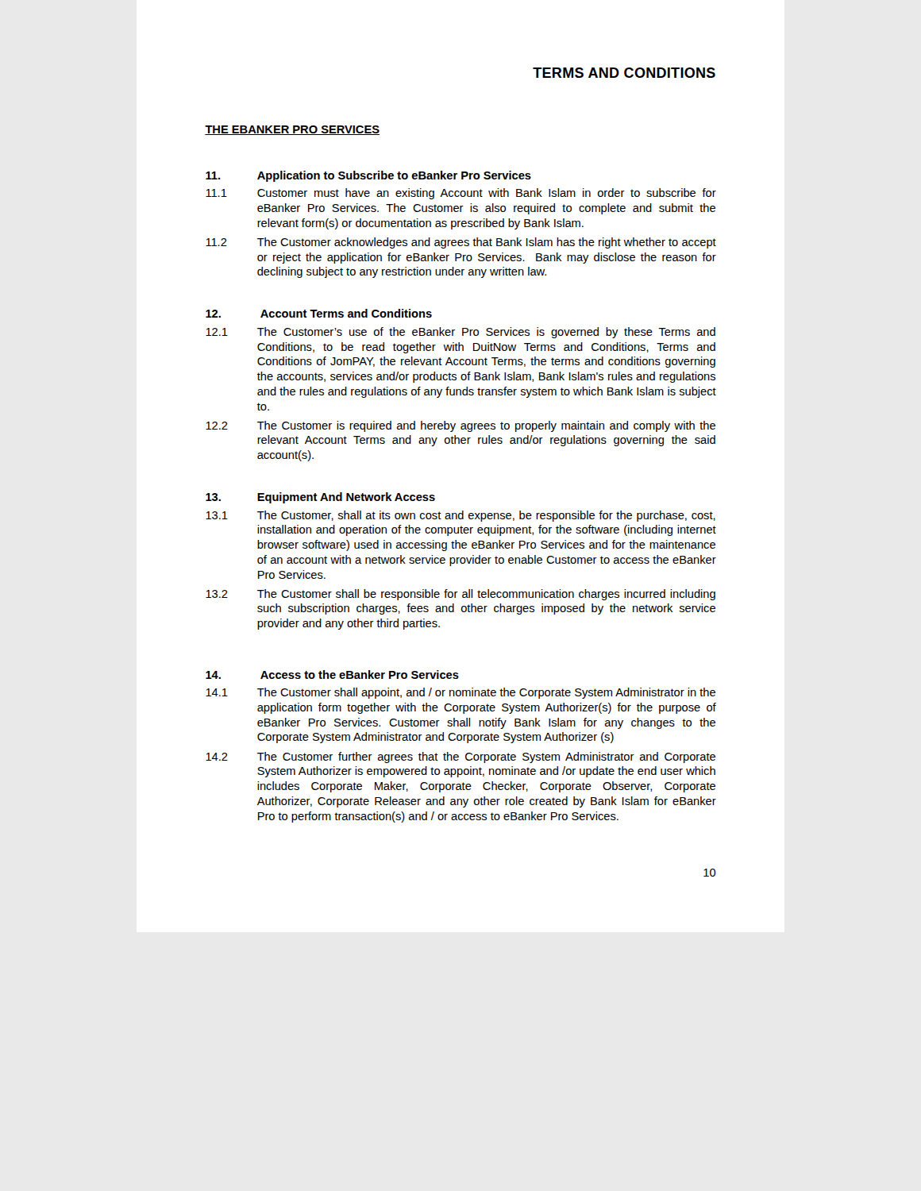TERMS AND CONDITIONS
THE EBANKER PRO SERVICES
11.
Application to Subscribe to eBanker Pro Services
11.1
Customer must have an existing Account with Bank Islam in order to subscribe for eBanker Pro Services. The Customer is also required to complete and submit the relevant form(s) or documentation as prescribed by Bank Islam.
11.2
The Customer acknowledges and agrees that Bank Islam has the right whether to accept or reject the application for eBanker Pro Services. Bank may disclose the reason for declining subject to any restriction under any written law.
12.
Account Terms and Conditions
12.1
The Customer’s use of the eBanker Pro Services is governed by these Terms and Conditions, to be read together with DuitNow Terms and Conditions, Terms and Conditions of JomPAY, the relevant Account Terms, the terms and conditions governing the accounts, services and/or products of Bank Islam, Bank Islam's rules and regulations and the rules and regulations of any funds transfer system to which Bank Islam is subject to.
12.2
The Customer is required and hereby agrees to properly maintain and comply with the relevant Account Terms and any other rules and/or regulations governing the said account(s).
13.
Equipment And Network Access
13.1
The Customer, shall at its own cost and expense, be responsible for the purchase, cost, installation and operation of the computer equipment, for the software (including internet browser software) used in accessing the eBanker Pro Services and for the maintenance of an account with a network service provider to enable Customer to access the eBanker Pro Services.
13.2
The Customer shall be responsible for all telecommunication charges incurred including such subscription charges, fees and other charges imposed by the network service provider and any other third parties.
14.
Access to the eBanker Pro Services
14.1
The Customer shall appoint, and / or nominate the Corporate System Administrator in the application form together with the Corporate System Authorizer(s) for the purpose of eBanker Pro Services. Customer shall notify Bank Islam for any changes to the Corporate System Administrator and Corporate System Authorizer (s)
14.2
The Customer further agrees that the Corporate System Administrator and Corporate System Authorizer is empowered to appoint, nominate and /or update the end user which includes Corporate Maker, Corporate Checker, Corporate Observer, Corporate Authorizer, Corporate Releaser and any other role created by Bank Islam for eBanker Pro to perform transaction(s) and / or access to eBanker Pro Services.
10